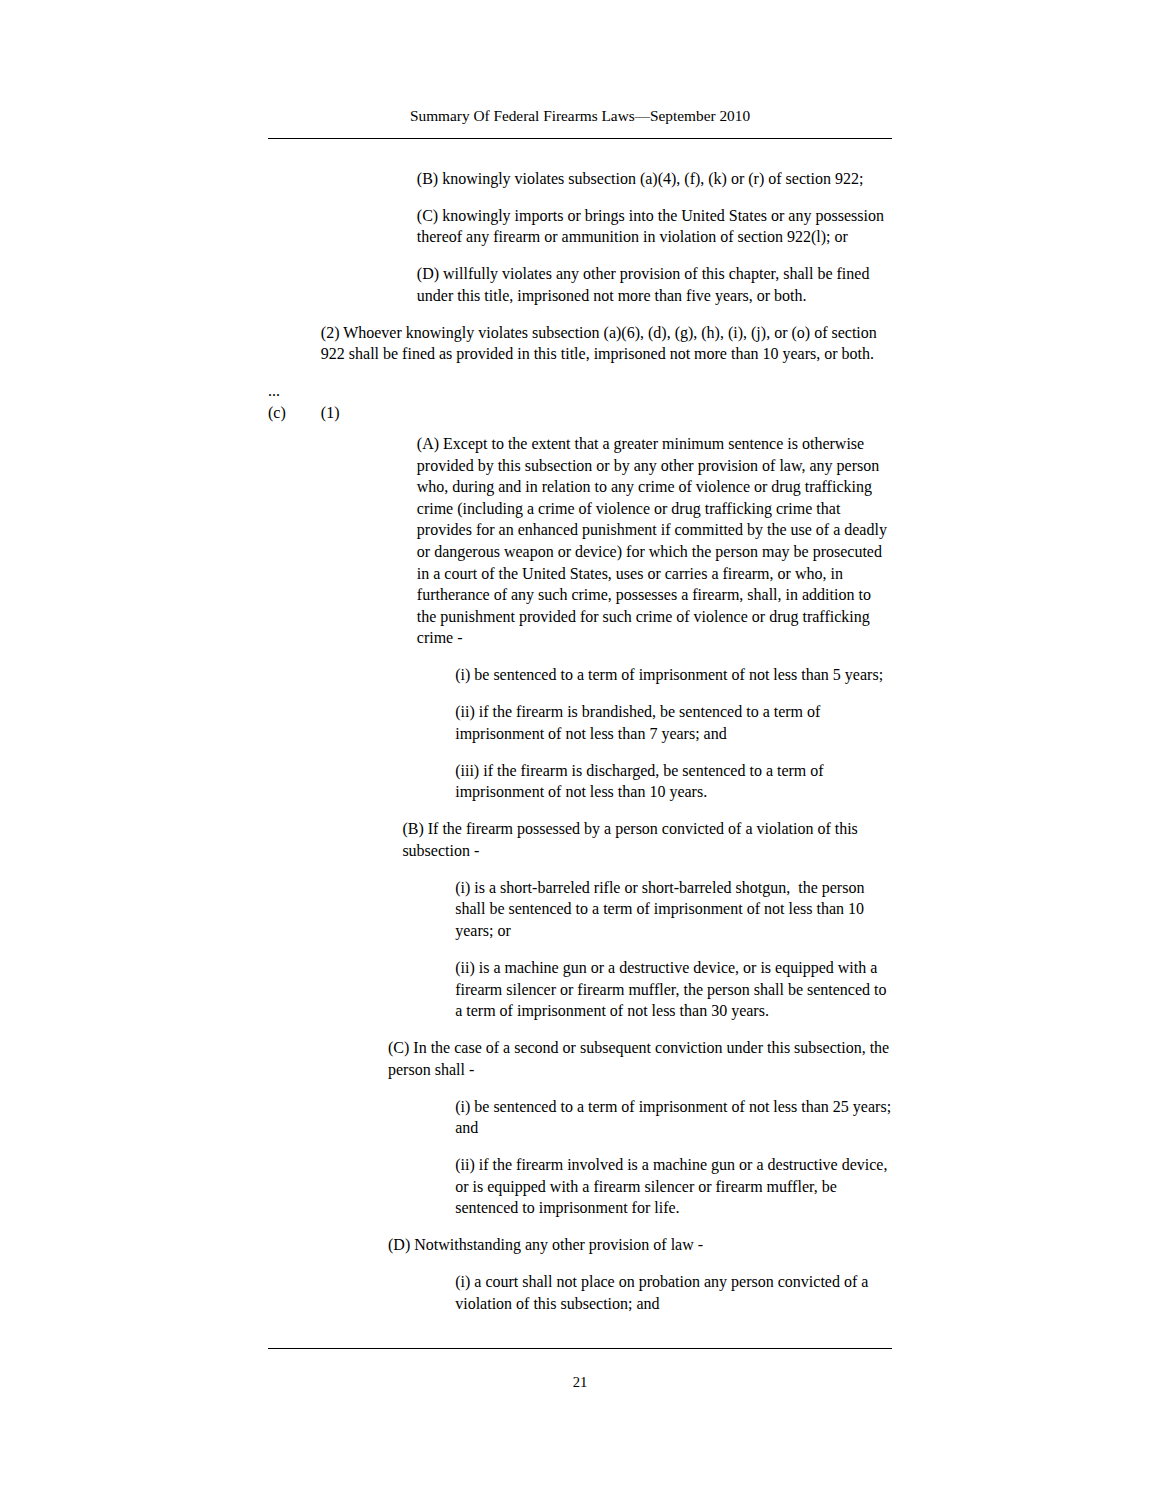Summary Of Federal Firearms Laws—September 2010
(B) knowingly violates subsection (a)(4), (f), (k) or (r) of section 922;
(C) knowingly imports or brings into the United States or any possession thereof any firearm or ammunition in violation of section 922(l); or
(D) willfully violates any other provision of this chapter, shall be fined under this title, imprisoned not more than five years, or both.
(2) Whoever knowingly violates subsection (a)(6), (d), (g), (h), (i), (j), or (o) of section 922 shall be fined as provided in this title, imprisoned not more than 10 years, or both.
...
(c)(1)
(A) Except to the extent that a greater minimum sentence is otherwise provided by this subsection or by any other provision of law, any person who, during and in relation to any crime of violence or drug trafficking crime (including a crime of violence or drug trafficking crime that provides for an enhanced punishment if committed by the use of a deadly or dangerous weapon or device) for which the person may be prosecuted in a court of the United States, uses or carries a firearm, or who, in furtherance of any such crime, possesses a firearm, shall, in addition to the punishment provided for such crime of violence or drug trafficking crime -
(i) be sentenced to a term of imprisonment of not less than 5 years;
(ii) if the firearm is brandished, be sentenced to a term of imprisonment of not less than 7 years; and
(iii) if the firearm is discharged, be sentenced to a term of imprisonment of not less than 10 years.
(B) If the firearm possessed by a person convicted of a violation of this subsection -
(i) is a short-barreled rifle or short-barreled shotgun, the person shall be sentenced to a term of imprisonment of not less than 10 years; or
(ii) is a machine gun or a destructive device, or is equipped with a firearm silencer or firearm muffler, the person shall be sentenced to a term of imprisonment of not less than 30 years.
(C) In the case of a second or subsequent conviction under this subsection, the person shall -
(i) be sentenced to a term of imprisonment of not less than 25 years; and
(ii) if the firearm involved is a machine gun or a destructive device, or is equipped with a firearm silencer or firearm muffler, be sentenced to imprisonment for life.
(D) Notwithstanding any other provision of law -
(i) a court shall not place on probation any person convicted of a violation of this subsection; and
21